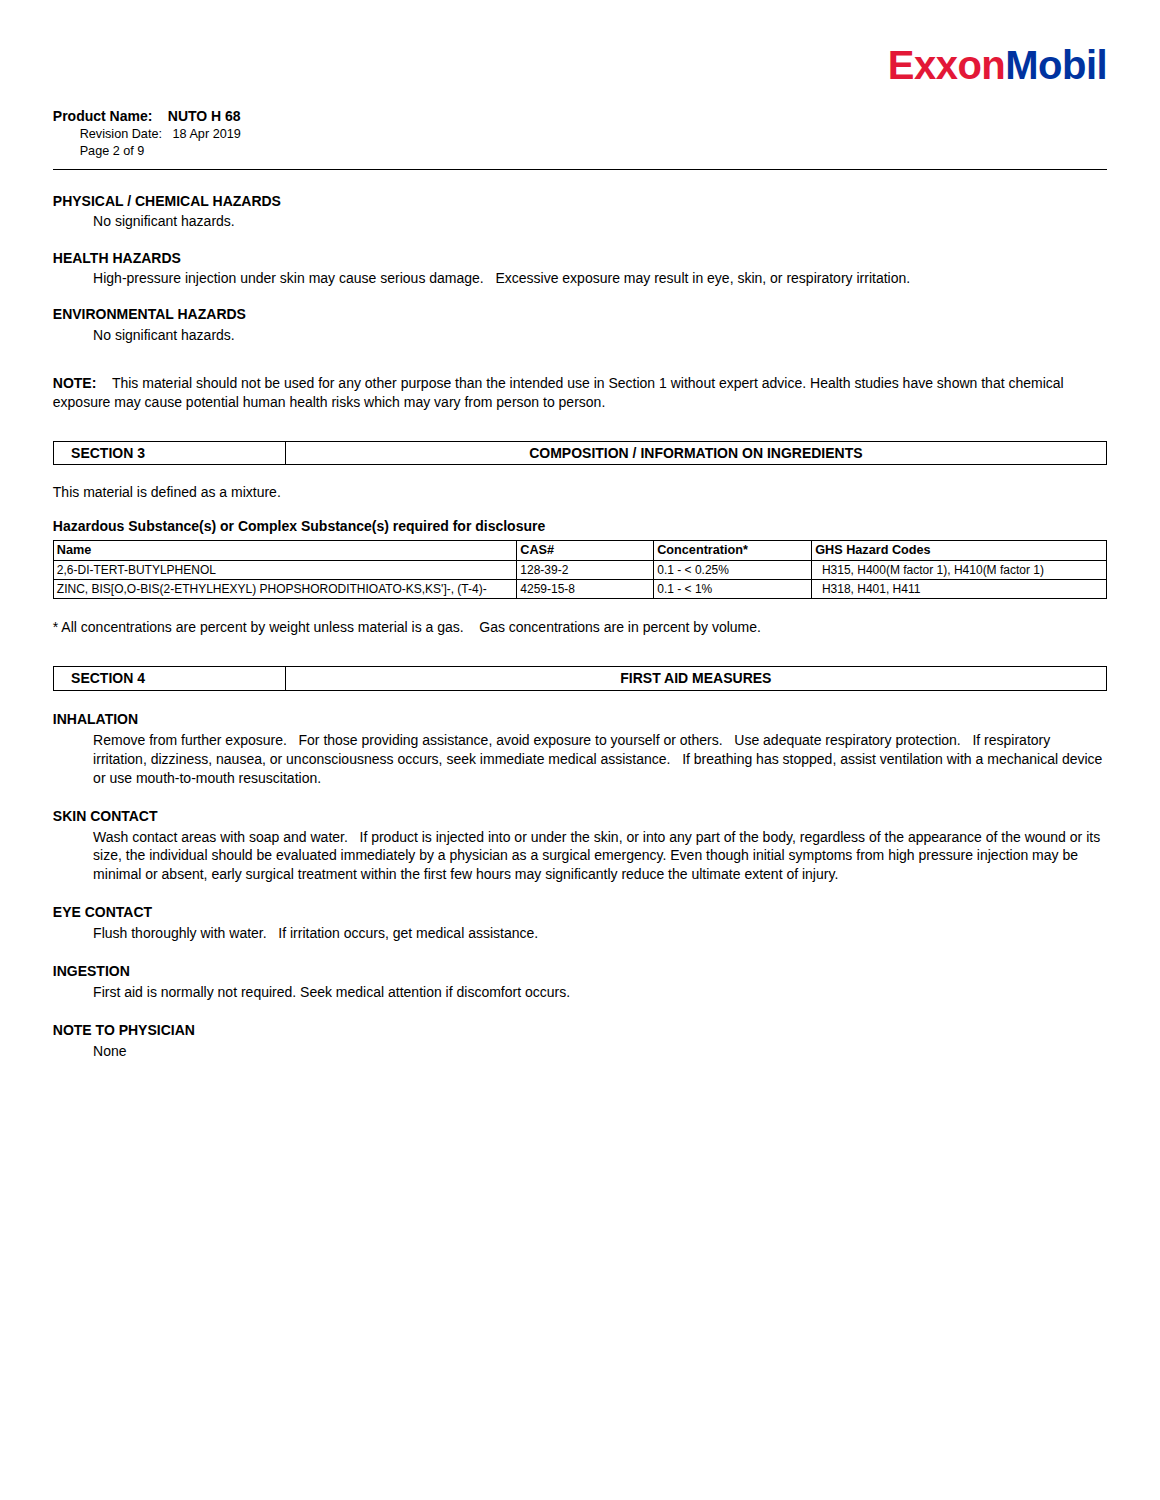Exxon Mobil
Product Name: NUTO H 68
Revision Date: 18 Apr 2019
Page 2 of 9
Physical / Chemical Hazards
No significant hazards.
Health Hazards
High-pressure injection under skin may cause serious damage. Excessive exposure may result in eye, skin, or respiratory irritation.
Environmental Hazards
No significant hazards.
NOTE: This material should not be used for any other purpose than the intended use in Section 1 without expert advice. Health studies have shown that chemical exposure may cause potential human health risks which may vary from person to person.
| SECTION 3 | COMPOSITION / INFORMATION ON INGREDIENTS |
This material is defined as a mixture.
Hazardous Substance(s) or Complex Substance(s) required for disclosure
| Name | CAS# | Concentration* | GHS Hazard Codes |
| --- | --- | --- | --- |
| 2,6-DI-TERT-BUTYLPHENOL | 128-39-2 | 0.1 - < 0.25% | H315, H400(M factor 1), H410(M factor 1) |
| ZINC, BIS[O,O-BIS(2-ETHYLHEXYL) PHOPSHORODITHIOATO-KS,KS']-, (T-4)- | 4259-15-8 | 0.1 - < 1% | H318, H401, H411 |
* All concentrations are percent by weight unless material is a gas. Gas concentrations are in percent by volume.
| SECTION 4 | FIRST AID MEASURES |
Inhalation
Remove from further exposure. For those providing assistance, avoid exposure to yourself or others. Use adequate respiratory protection. If respiratory irritation, dizziness, nausea, or unconsciousness occurs, seek immediate medical assistance. If breathing has stopped, assist ventilation with a mechanical device or use mouth-to-mouth resuscitation.
Skin Contact
Wash contact areas with soap and water. If product is injected into or under the skin, or into any part of the body, regardless of the appearance of the wound or its size, the individual should be evaluated immediately by a physician as a surgical emergency. Even though initial symptoms from high pressure injection may be minimal or absent, early surgical treatment within the first few hours may significantly reduce the ultimate extent of injury.
Eye Contact
Flush thoroughly with water. If irritation occurs, get medical assistance.
Ingestion
First aid is normally not required. Seek medical attention if discomfort occurs.
Note to Physician
None